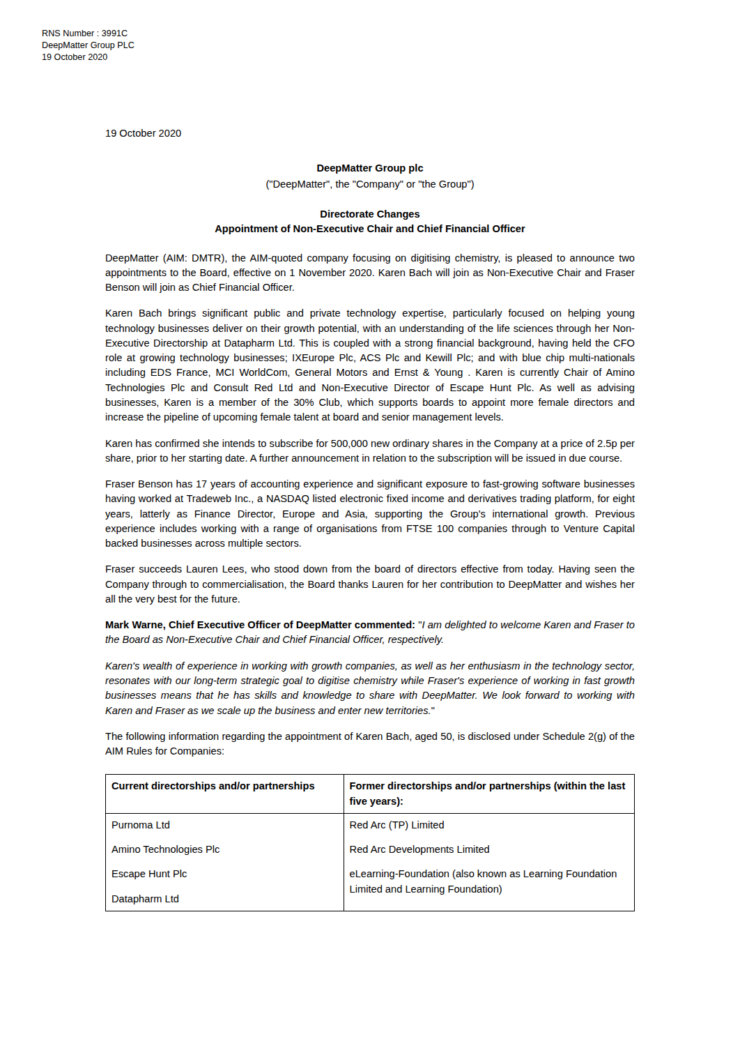RNS Number : 3991C
DeepMatter Group PLC
19 October 2020
19 October 2020
DeepMatter Group plc
("DeepMatter", the "Company" or "the Group")
Directorate Changes
Appointment of Non-Executive Chair and Chief Financial Officer
DeepMatter (AIM: DMTR), the AIM-quoted company focusing on digitising chemistry, is pleased to announce two appointments to the Board, effective on 1 November 2020. Karen Bach will join as Non-Executive Chair and Fraser Benson will join as Chief Financial Officer.
Karen Bach brings significant public and private technology expertise, particularly focused on helping young technology businesses deliver on their growth potential, with an understanding of the life sciences through her Non-Executive Directorship at Datapharm Ltd. This is coupled with a strong financial background, having held the CFO role at growing technology businesses; IXEurope Plc, ACS Plc and Kewill Plc; and with blue chip multi-nationals including EDS France, MCI WorldCom, General Motors and Ernst & Young . Karen is currently Chair of Amino Technologies Plc and Consult Red Ltd and Non-Executive Director of Escape Hunt Plc. As well as advising businesses, Karen is a member of the 30% Club, which supports boards to appoint more female directors and increase the pipeline of upcoming female talent at board and senior management levels.
Karen has confirmed she intends to subscribe for 500,000 new ordinary shares in the Company at a price of 2.5p per share, prior to her starting date. A further announcement in relation to the subscription will be issued in due course.
Fraser Benson has 17 years of accounting experience and significant exposure to fast-growing software businesses having worked at Tradeweb Inc., a NASDAQ listed electronic fixed income and derivatives trading platform, for eight years, latterly as Finance Director, Europe and Asia, supporting the Group's international growth. Previous experience includes working with a range of organisations from FTSE 100 companies through to Venture Capital backed businesses across multiple sectors.
Fraser succeeds Lauren Lees, who stood down from the board of directors effective from today. Having seen the Company through to commercialisation, the Board thanks Lauren for her contribution to DeepMatter and wishes her all the very best for the future.
Mark Warne, Chief Executive Officer of DeepMatter commented: "I am delighted to welcome Karen and Fraser to the Board as Non-Executive Chair and Chief Financial Officer, respectively.
Karen's wealth of experience in working with growth companies, as well as her enthusiasm in the technology sector, resonates with our long-term strategic goal to digitise chemistry while Fraser's experience of working in fast growth businesses means that he has skills and knowledge to share with DeepMatter. We look forward to working with Karen and Fraser as we scale up the business and enter new territories."
The following information regarding the appointment of Karen Bach, aged 50, is disclosed under Schedule 2(g) of the AIM Rules for Companies:
| Current directorships and/or partnerships | Former directorships and/or partnerships (within the last five years): |
| --- | --- |
| Purnoma Ltd Amino Technologies Plc Escape Hunt Plc Datapharm Ltd | Red Arc (TP) Limited Red Arc Developments Limited eLearning-Foundation (also known as Learning Foundation Limited and Learning Foundation) |